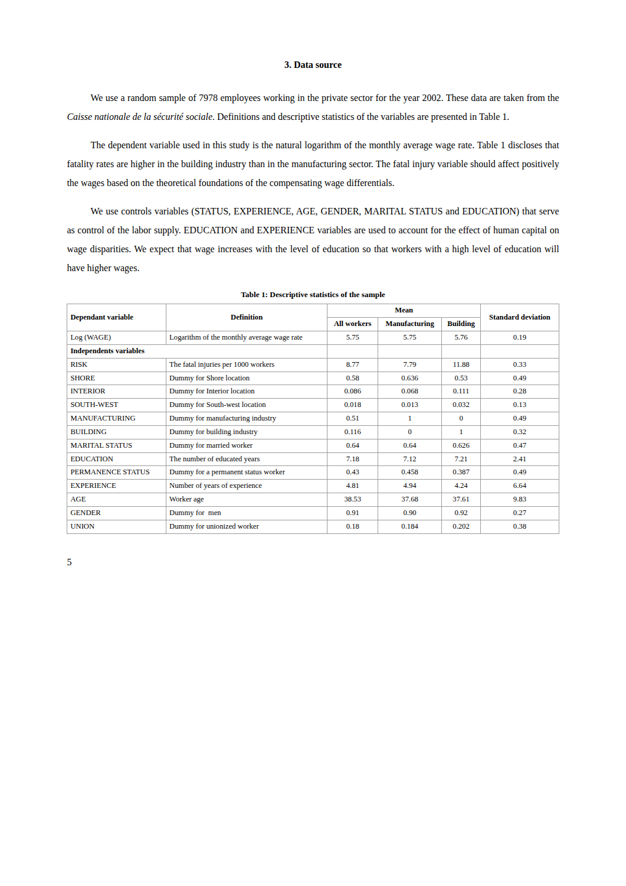3. Data source
We use a random sample of 7978 employees working in the private sector for the year 2002. These data are taken from the Caisse nationale de la sécurité sociale. Definitions and descriptive statistics of the variables are presented in Table 1.
The dependent variable used in this study is the natural logarithm of the monthly average wage rate. Table 1 discloses that fatality rates are higher in the building industry than in the manufacturing sector. The fatal injury variable should affect positively the wages based on the theoretical foundations of the compensating wage differentials.
We use controls variables (STATUS, EXPERIENCE, AGE, GENDER, MARITAL STATUS and EDUCATION) that serve as control of the labor supply. EDUCATION and EXPERIENCE variables are used to account for the effect of human capital on wage disparities. We expect that wage increases with the level of education so that workers with a high level of education will have higher wages.
Table 1: Descriptive statistics of the sample
| Dependant variable | Definition | Mean | Standard deviation |
| --- | --- | --- | --- |
| All workers | Manufacturing | Building |
| Log (WAGE) | Logarithm of the monthly average wage rate | 5.75 | 5.75 | 5.76 | 0.19 |
| Independents variables | | | | |
| RISK | The fatal injuries per 1000 workers | 8.77 | 7.79 | 11.88 | 0.33 |
| SHORE | Dummy for Shore location | 0.58 | 0.636 | 0.53 | 0.49 |
| INTERIOR | Dummy for Interior location | 0.086 | 0.068 | 0.111 | 0.28 |
| SOUTH-WEST | Dummy for South-west location | 0.018 | 0.013 | 0.032 | 0.13 |
| MANUFACTURING | Dummy for manufacturing industry | 0.51 | 1 | 0 | 0.49 |
| BUILDING | Dummy for building industry | 0.116 | 0 | 1 | 0.32 |
| MARITAL STATUS | Dummy for married worker | 0.64 | 0.64 | 0.626 | 0.47 |
| EDUCATION | The number of educated years | 7.18 | 7.12 | 7.21 | 2.41 |
| PERMANENCE STATUS | Dummy for a permanent status worker | 0.43 | 0.458 | 0.387 | 0.49 |
| EXPERIENCE | Number of years of experience | 4.81 | 4.94 | 4.24 | 6.64 |
| AGE | Worker age | 38.53 | 37.68 | 37.61 | 9.83 |
| GENDER | Dummy for men | 0.91 | 0.90 | 0.92 | 0.27 |
| UNION | Dummy for unionized worker | 0.18 | 0.184 | 0.202 | 0.38 |
5